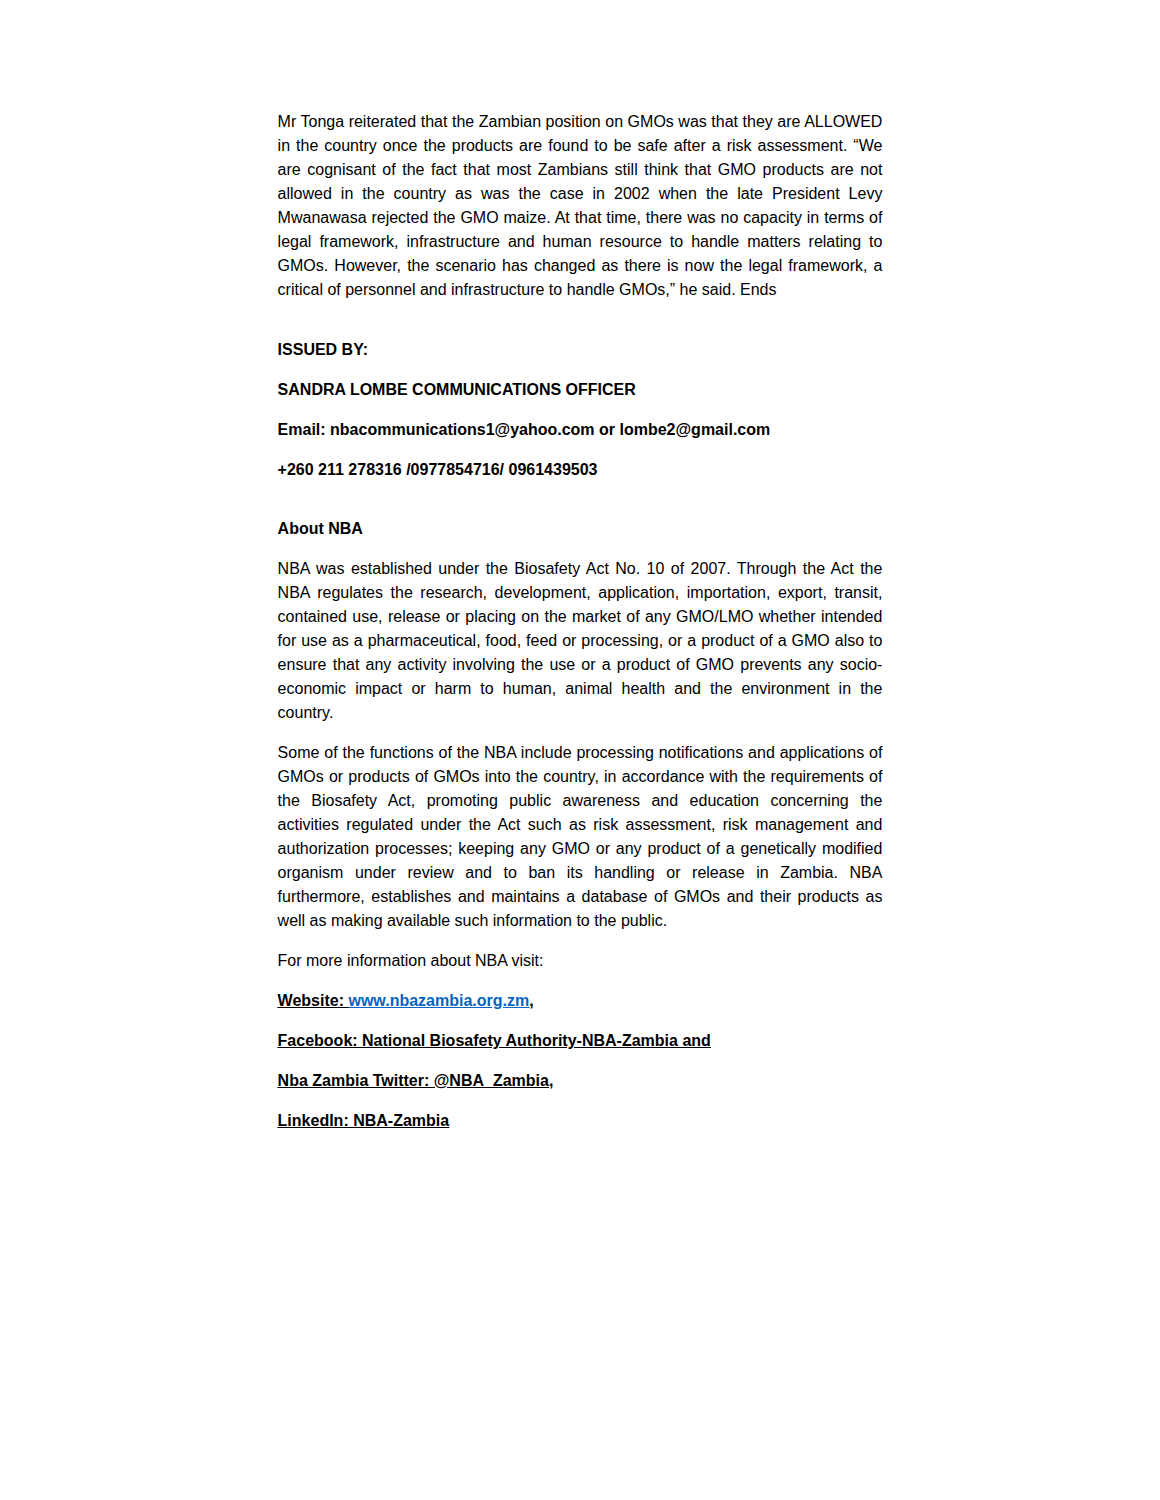Mr Tonga reiterated that the Zambian position on GMOs was that they are ALLOWED in the country once the products are found to be safe after a risk assessment. “We are cognisant of the fact that most Zambians still think that GMO products are not allowed in the country as was the case in 2002 when the late President Levy Mwanawasa rejected the GMO maize. At that time, there was no capacity in terms of legal framework, infrastructure and human resource to handle matters relating to GMOs. However, the scenario has changed as there is now the legal framework, a critical of personnel and infrastructure to handle GMOs,” he said. Ends
ISSUED BY:
SANDRA LOMBE COMMUNICATIONS OFFICER
Email: nbacommunications1@yahoo.com or lombe2@gmail.com
+260 211 278316 /0977854716/ 0961439503
About NBA
NBA was established under the Biosafety Act No. 10 of 2007. Through the Act the NBA regulates the research, development, application, importation, export, transit, contained use, release or placing on the market of any GMO/LMO whether intended for use as a pharmaceutical, food, feed or processing, or a product of a GMO also to ensure that any activity involving the use or a product of GMO prevents any socio-economic impact or harm to human, animal health and the environment in the country.
Some of the functions of the NBA include processing notifications and applications of GMOs or products of GMOs into the country, in accordance with the requirements of the Biosafety Act, promoting public awareness and education concerning the activities regulated under the Act such as risk assessment, risk management and authorization processes; keeping any GMO or any product of a genetically modified organism under review and to ban its handling or release in Zambia. NBA furthermore, establishes and maintains a database of GMOs and their products as well as making available such information to the public.
For more information about NBA visit:
Website: www.nbazambia.org.zm,
Facebook: National Biosafety Authority-NBA-Zambia and
Nba Zambia Twitter: @NBA_Zambia,
LinkedIn: NBA-Zambia